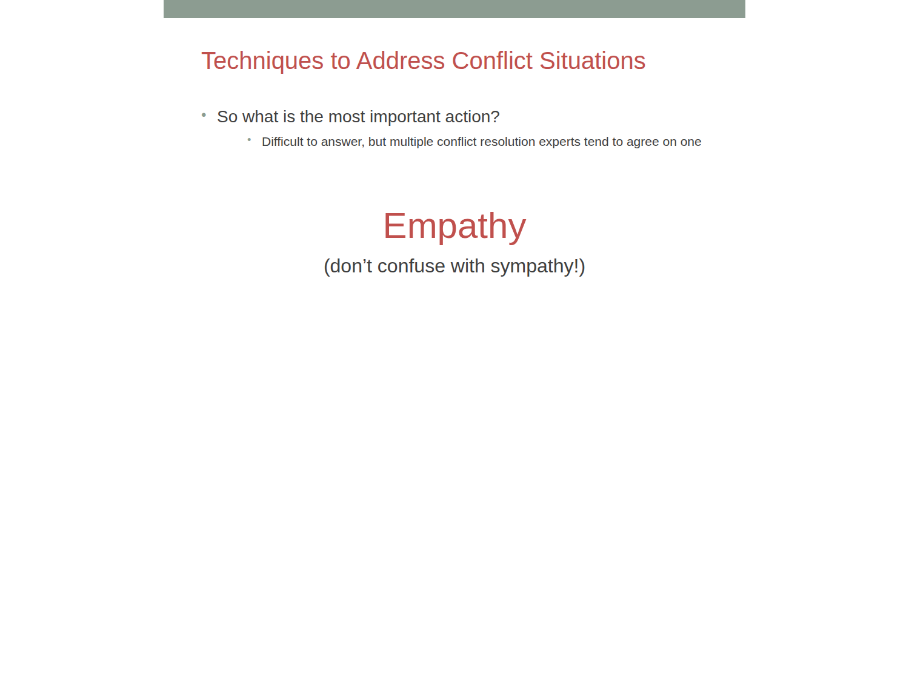Techniques to Address Conflict Situations
So what is the most important action?
Difficult to answer, but multiple conflict resolution experts tend to agree on one
Empathy
(don’t confuse with sympathy!)